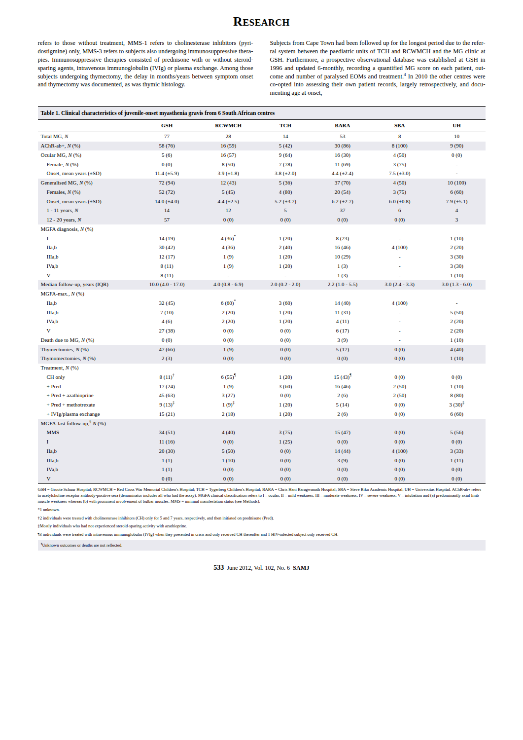RESEARCH
refers to those without treatment, MMS-1 refers to cholinesterase inhibitors (pyridostigmine) only, MMS-3 refers to subjects also undergoing immunosuppressive therapies. Immunosuppressive therapies consisted of prednisone with or without steroid-sparing agents, intravenous immunoglobulin (IVIg) or plasma exchange. Among those subjects undergoing thymectomy, the delay in months/years between symptom onset and thymectomy was documented, as was thymic histology.
Subjects from Cape Town had been followed up for the longest period due to the referral system between the paediatric units of TCH and RCWMCH and the MG clinic at GSH. Furthermore, a prospective observational database was established at GSH in 1996 and updated 6-monthly, recording a quantified MG score on each patient, outcome and number of paralysed EOMs and treatment.4 In 2010 the other centres were co-opted into assessing their own patient records, largely retrospectively, and documenting age at onset,
Table 1. Clinical characteristics of juvenile-onset myasthenia gravis from 6 South African centres
| | GSH | RCWMCH | TCH | BARA | SBA | UH |
| --- | --- | --- | --- | --- | --- | --- |
| Total MG, N | 77 | 28 | 14 | 53 | 8 | 10 |
| AChR-ab+, N (%) | 58 (76) | 16 (59) | 5 (42) | 30 (86) | 8 (100) | 9 (90) |
| Ocular MG, N (%) | 5 (6) | 16 (57) | 9 (64) | 16 (30) | 4 (50) | 0 (0) |
| Female, N (%) | 0 (0) | 8 (50) | 7 (78) | 11 (69) | 3 (75) | - |
| Onset, mean years (±SD) | 11.4 (±5.9) | 3.9 (±1.8) | 3.8 (±2.0) | 4.4 (±2.4) | 7.5 (±3.0) | - |
| Generalised MG, N (%) | 72 (94) | 12 (43) | 5 (36) | 37 (70) | 4 (50) | 10 (100) |
| Females, N (%) | 52 (72) | 5 (45) | 4 (80) | 20 (54) | 3 (75) | 6 (60) |
| Onset, mean years (±SD) | 14.0 (±4.0) | 4.4 (±2.5) | 5.2 (±3.7) | 6.2 (±2.7) | 6.0 (±0.8) | 7.9 (±5.1) |
| 1 - 11 years, N | 14 | 12 | 5 | 37 | 6 | 4 |
| 12 - 20 years, N | 57 | 0 (0) | 0 (0) | 0 (0) | 0 (0) | 3 |
| MGFA diagnosis, N (%) | | | | | | |
| I | 14 (19) | 4 (36) * | 1 (20) | 8 (23) | - | 1 (10) |
| IIa,b | 30 (42) | 4 (36) | 2 (40) | 16 (46) | 4 (100) | 2 (20) |
| IIIa,b | 12 (17) | 1 (9) | 1 (20) | 10 (29) | - | 3 (30) |
| IVa,b | 8 (11) | 1 (9) | 1 (20) | 1 (3) | - | 3 (30) |
| V | 8 (11) | - | - | 1 (3) | - | 1 (10) |
| Median follow-up, years (IQR) | 10.0 (4.0 - 17.0) | 4.0 (0.8 - 6.9) | 2.0 (0.2 - 2.0) | 2.2 (1.0 - 5.5) | 3.0 (2.4 - 3.3) | 3.0 (1.3 - 6.0) |
| MGFA-max., N (%) | | | | | | |
| IIa,b | 32 (45) | 6 (60) * | 3 (60) | 14 (40) | 4 (100) | - |
| IIIa,b | 7 (10) | 2 (20) | 1 (20) | 11 (31) | - | 5 (50) |
| IVa,b | 4 (6) | 2 (20) | 1 (20) | 4 (11) | - | 2 (20) |
| V | 27 (38) | 0 (0) | 0 (0) | 6 (17) | - | 2 (20) |
| Death due to MG, N (%) | 0 (0) | 0 (0) | 0 (0) | 3 (9) | - | 1 (10) |
| Thymectomies, N (%) | 47 (66) | 1 (9) | 0 (0) | 5 (17) | 0 (0) | 4 (40) |
| Thymomectomies, N (%) | 2 (3) | 0 (0) | 0 (0) | 0 (0) | 0 (0) | 1 (10) |
| Treatment, N (%) | | | | | | |
| CH only | 8 (11) † | 6 (55) ¶ | 1 (20) | 15 (43) ¶ | 0 (0) | 0 (0) |
| + Pred | 17 (24) | 1 (9) | 3 (60) | 16 (46) | 2 (50) | 1 (10) |
| + Pred + azathioprine | 45 (63) | 3 (27) | 0 (0) | 2 (6) | 2 (50) | 8 (80) |
| + Pred + methotrexate | 9 (13) ‡ | 1 (9) ‡ | 1 (20) | 5 (14) | 0 (0) | 3 (30) ‡ |
| + IVIg/plasma exchange | 15 (21) | 2 (18) | 1 (20) | 2 (6) | 0 (0) | 6 (60) |
| MGFA-last follow-up, § N (%) | | | | | | |
| MMS | 34 (51) | 4 (40) | 3 (75) | 15 (47) | 0 (0) | 5 (56) |
| I | 11 (16) | 0 (0) | 1 (25) | 0 (0) | 0 (0) | 0 (0) |
| IIa,b | 20 (30) | 5 (50) | 0 (0) | 14 (44) | 4 (100) | 3 (33) |
| IIIa,b | 1 (1) | 1 (10) | 0 (0) | 3 (9) | 0 (0) | 1 (11) |
| IVa,b | 1 (1) | 0 (0) | 0 (0) | 0 (0) | 0 (0) | 0 (0) |
| V | 0 (0) | 0 (0) | 0 (0) | 0 (0) | 0 (0) | 0 (0) |
| GSH = Groote Schuur Hospital; RCWMCH = Red Cross War Memorial Children's Hospital; TCH = Tygerberg Children's Hospital; BARA = Chris Hani Baragwanath Hospital; SBA = Steve Biko Academic Hospital; UH = Universitas Hospital. AChR-ab+ refers to acetylcholine receptor antibody-positive sera (denominator includes all who had the assay). MGFA clinical classification refers to I – ocular, II – mild weakness, III – moderate weakness, IV – severe weakness, V – intubation and (a) predominantly axial limb muscle weakness whereas (b) with prominent involvement of bulbar muscles. MMS = minimal manifestation status (see Methods). * 1 unknown. † 2 individuals were treated with cholinesterase inhibitors (CH) only for 5 and 7 years, respectively, and then initiated on prednisone (Pred). ‡ Mostly individuals who had not experienced steroid-sparing activity with azathioprine. ¶ 3 individuals were treated with intravenous immunoglobulin (IVIg) when they presented in crisis and only received CH thereafter and 1 HIV-infected subject only received CH. |
§Unknown outcomes or deaths are not reflected.
533 June 2012, Vol. 102, No. 6 SAMJ